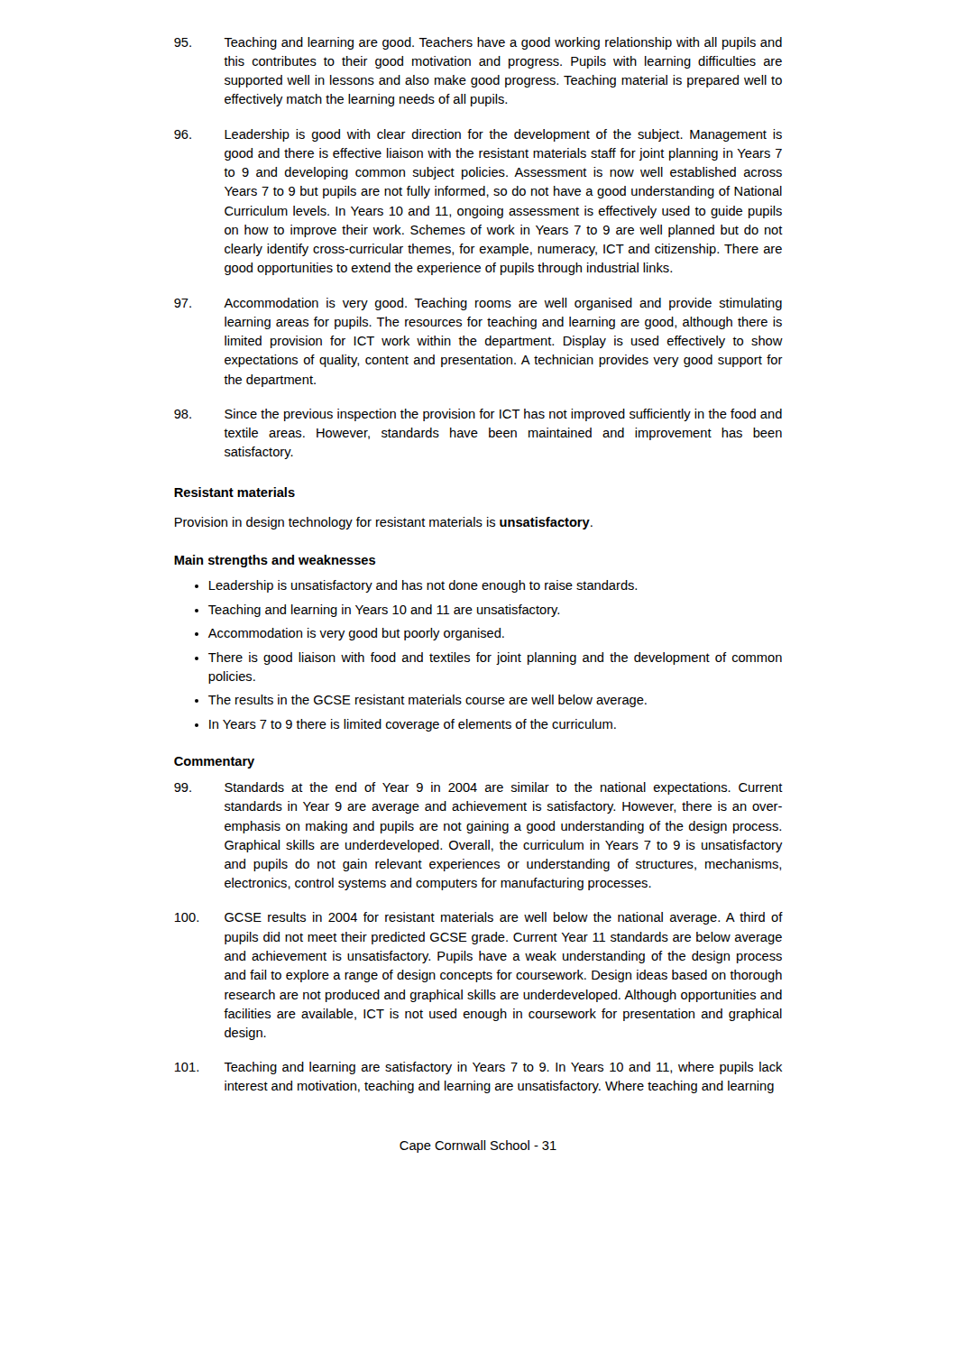95. Teaching and learning are good. Teachers have a good working relationship with all pupils and this contributes to their good motivation and progress. Pupils with learning difficulties are supported well in lessons and also make good progress. Teaching material is prepared well to effectively match the learning needs of all pupils.
96. Leadership is good with clear direction for the development of the subject. Management is good and there is effective liaison with the resistant materials staff for joint planning in Years 7 to 9 and developing common subject policies. Assessment is now well established across Years 7 to 9 but pupils are not fully informed, so do not have a good understanding of National Curriculum levels. In Years 10 and 11, ongoing assessment is effectively used to guide pupils on how to improve their work. Schemes of work in Years 7 to 9 are well planned but do not clearly identify cross-curricular themes, for example, numeracy, ICT and citizenship. There are good opportunities to extend the experience of pupils through industrial links.
97. Accommodation is very good. Teaching rooms are well organised and provide stimulating learning areas for pupils. The resources for teaching and learning are good, although there is limited provision for ICT work within the department. Display is used effectively to show expectations of quality, content and presentation. A technician provides very good support for the department.
98. Since the previous inspection the provision for ICT has not improved sufficiently in the food and textile areas. However, standards have been maintained and improvement has been satisfactory.
Resistant materials
Provision in design technology for resistant materials is unsatisfactory.
Main strengths and weaknesses
Leadership is unsatisfactory and has not done enough to raise standards.
Teaching and learning in Years 10 and 11 are unsatisfactory.
Accommodation is very good but poorly organised.
There is good liaison with food and textiles for joint planning and the development of common policies.
The results in the GCSE resistant materials course are well below average.
In Years 7 to 9 there is limited coverage of elements of the curriculum.
Commentary
99. Standards at the end of Year 9 in 2004 are similar to the national expectations. Current standards in Year 9 are average and achievement is satisfactory. However, there is an over-emphasis on making and pupils are not gaining a good understanding of the design process. Graphical skills are underdeveloped. Overall, the curriculum in Years 7 to 9 is unsatisfactory and pupils do not gain relevant experiences or understanding of structures, mechanisms, electronics, control systems and computers for manufacturing processes.
100. GCSE results in 2004 for resistant materials are well below the national average. A third of pupils did not meet their predicted GCSE grade. Current Year 11 standards are below average and achievement is unsatisfactory. Pupils have a weak understanding of the design process and fail to explore a range of design concepts for coursework. Design ideas based on thorough research are not produced and graphical skills are underdeveloped. Although opportunities and facilities are available, ICT is not used enough in coursework for presentation and graphical design.
101. Teaching and learning are satisfactory in Years 7 to 9. In Years 10 and 11, where pupils lack interest and motivation, teaching and learning are unsatisfactory. Where teaching and learning
Cape Cornwall School - 31